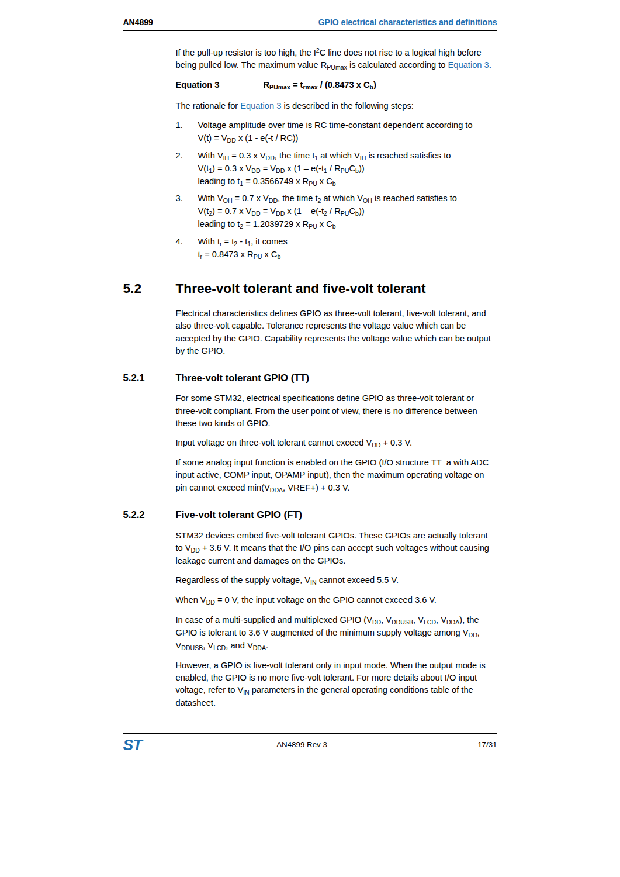AN4899
GPIO electrical characteristics and definitions
If the pull-up resistor is too high, the I2C line does not rise to a logical high before being pulled low. The maximum value RPUmax is calculated according to Equation 3.
Equation 3
RPUmax = trmax / (0.8473 x Cb)
The rationale for Equation 3 is described in the following steps:
Voltage amplitude over time is RC time-constant dependent according to
V(t) = VDD x (1 - e(-t / RC))
With VIH = 0.3 x VDD, the time t1 at which VIH is reached satisfies to
V(t1) = 0.3 x VDD = VDD x (1 – e(-t1 / RPUCb))
leading to t1 = 0.3566749 x RPU x Cb
With VOH = 0.7 x VDD, the time t2 at which VOH is reached satisfies to
V(t2) = 0.7 x VDD = VDD x (1 – e(-t2 / RPUCb))
leading to t2 = 1.2039729 x RPU x Cb
With tr = t2 - t1, it comes
tr = 0.8473 x RPU x Cb
5.2 Three-volt tolerant and five-volt tolerant
Electrical characteristics defines GPIO as three-volt tolerant, five-volt tolerant, and also three-volt capable. Tolerance represents the voltage value which can be accepted by the GPIO. Capability represents the voltage value which can be output by the GPIO.
5.2.1 Three-volt tolerant GPIO (TT)
For some STM32, electrical specifications define GPIO as three-volt tolerant or three-volt compliant. From the user point of view, there is no difference between these two kinds of GPIO.
Input voltage on three-volt tolerant cannot exceed VDD + 0.3 V.
If some analog input function is enabled on the GPIO (I/O structure TT_a with ADC input active, COMP input, OPAMP input), then the maximum operating voltage on pin cannot exceed min(VDDA, VREF+) + 0.3 V.
5.2.2 Five-volt tolerant GPIO (FT)
STM32 devices embed five-volt tolerant GPIOs. These GPIOs are actually tolerant to VDD + 3.6 V. It means that the I/O pins can accept such voltages without causing leakage current and damages on the GPIOs.
Regardless of the supply voltage, VIN cannot exceed 5.5 V.
When VDD = 0 V, the input voltage on the GPIO cannot exceed 3.6 V.
In case of a multi-supplied and multiplexed GPIO (VDD, VDDUSB, VLCD, VDDA), the GPIO is tolerant to 3.6 V augmented of the minimum supply voltage among VDD, VDDUSB, VLCD, and VDDA.
However, a GPIO is five-volt tolerant only in input mode. When the output mode is enabled, the GPIO is no more five-volt tolerant. For more details about I/O input voltage, refer to VIN parameters in the general operating conditions table of the datasheet.
ST
AN4899 Rev 3
17/31